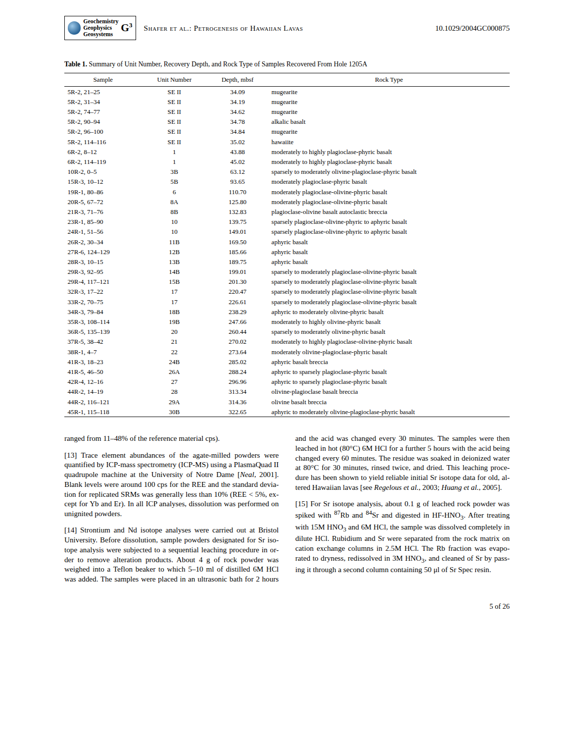Geochemistry
Geophysics
Geosystems G3
Shafer et al.: Petrogenesis of Hawaiian Lavas
10.1029/2004GC000875
Table 1. Summary of Unit Number, Recovery Depth, and Rock Type of Samples Recovered From Hole 1205A
| Sample | Unit Number | Depth, mbsf | Rock Type |
| --- | --- | --- | --- |
| 5R-2, 21–25 | SE II | 34.09 | mugearite |
| 5R-2, 31–34 | SE II | 34.19 | mugearite |
| 5R-2, 74–77 | SE II | 34.62 | mugearite |
| 5R-2, 90–94 | SE II | 34.78 | alkalic basalt |
| 5R-2, 96–100 | SE II | 34.84 | mugearite |
| 5R-2, 114–116 | SE II | 35.02 | hawaiite |
| 6R-2, 8–12 | 1 | 43.88 | moderately to highly plagioclase-phyric basalt |
| 6R-2, 114–119 | 1 | 45.02 | moderately to highly plagioclase-phyric basalt |
| 10R-2, 0–5 | 3B | 63.12 | sparsely to moderately olivine-plagioclase-phyric basalt |
| 15R-3, 10–12 | 5B | 93.65 | moderately plagioclase-phyric basalt |
| 19R-1, 80–86 | 6 | 110.70 | moderately plagioclase-olivine-phyric basalt |
| 20R-5, 67–72 | 8A | 125.80 | moderately plagioclase-olivine-phyric basalt |
| 21R-3, 71–76 | 8B | 132.83 | plagioclase-olivine basalt autoclastic breccia |
| 23R-1, 85–90 | 10 | 139.75 | sparsely plagioclase-olivine-phyric to aphyric basalt |
| 24R-1, 51–56 | 10 | 149.01 | sparsely plagioclase-olivine-phyric to aphyric basalt |
| 26R-2, 30–34 | 11B | 169.50 | aphyric basalt |
| 27R-6, 124–129 | 12B | 185.66 | aphyric basalt |
| 28R-3, 10–15 | 13B | 189.75 | aphyric basalt |
| 29R-3, 92–95 | 14B | 199.01 | sparsely to moderately plagioclase-olivine-phyric basalt |
| 29R-4, 117–121 | 15B | 201.30 | sparsely to moderately plagioclase-olivine-phyric basalt |
| 32R-3, 17–22 | 17 | 220.47 | sparsely to moderately plagioclase-olivine-phyric basalt |
| 33R-2, 70–75 | 17 | 226.61 | sparsely to moderately plagioclase-olivine-phyric basalt |
| 34R-3, 79–84 | 18B | 238.29 | aphyric to moderately olivine-phyric basalt |
| 35R-3, 108–114 | 19B | 247.66 | moderately to highly olivine-phyric basalt |
| 36R-5, 135–139 | 20 | 260.44 | sparsely to moderately olivine-phyric basalt |
| 37R-5, 38–42 | 21 | 270.02 | moderately to highly plagioclase-olivine-phyric basalt |
| 38R-1, 4–7 | 22 | 273.64 | moderately olivine-plagioclase-phyric basalt |
| 41R-3, 18–23 | 24B | 285.02 | aphyric basalt breccia |
| 41R-5, 46–50 | 26A | 288.24 | aphyric to sparsely plagioclase-phyric basalt |
| 42R-4, 12–16 | 27 | 296.96 | aphyric to sparsely plagioclase-phyric basalt |
| 44R-2, 14–19 | 28 | 313.34 | olivine-plagioclase basalt breccia |
| 44R-2, 116–121 | 29A | 314.36 | olivine basalt breccia |
| 45R-1, 115–118 | 30B | 322.65 | aphyric to moderately olivine-plagioclase-phyric basalt |
ranged from 11–48% of the reference material cps).
[13] Trace element abundances of the agate-milled powders were quantified by ICP-mass spectrometry (ICP-MS) using a PlasmaQuad II quadrupole machine at the University of Notre Dame [Neal, 2001]. Blank levels were around 100 cps for the REE and the standard deviation for replicated SRMs was generally less than 10% (REE < 5%, except for Yb and Er). In all ICP analyses, dissolution was performed on unignited powders.
[14] Strontium and Nd isotope analyses were carried out at Bristol University. Before dissolution, sample powders designated for Sr isotope analysis were subjected to a sequential leaching procedure in order to remove alteration products. About 4 g of rock powder was weighed into a Teflon beaker to which 5–10 ml of distilled 6M HCl was added. The samples were placed in an ultrasonic bath for 2 hours and the acid was changed every 30 minutes. The samples were then leached in hot (80°C) 6M HCl for a further 5 hours with the acid being changed every 60 minutes. The residue was soaked in deionized water at 80°C for 30 minutes, rinsed twice, and dried. This leaching procedure has been shown to yield reliable initial Sr isotope data for old, altered Hawaiian lavas [see Regelous et al., 2003; Huang et al., 2005].
[15] For Sr isotope analysis, about 0.1 g of leached rock powder was spiked with 87Rb and 84Sr and digested in HF-HNO3. After treating with 15M HNO3 and 6M HCl, the sample was dissolved completely in dilute HCl. Rubidium and Sr were separated from the rock matrix on cation exchange columns in 2.5M HCl. The Rb fraction was evaporated to dryness, redissolved in 3M HNO3, and cleaned of Sr by passing it through a second column containing 50 μl of Sr Spec resin.
5 of 26